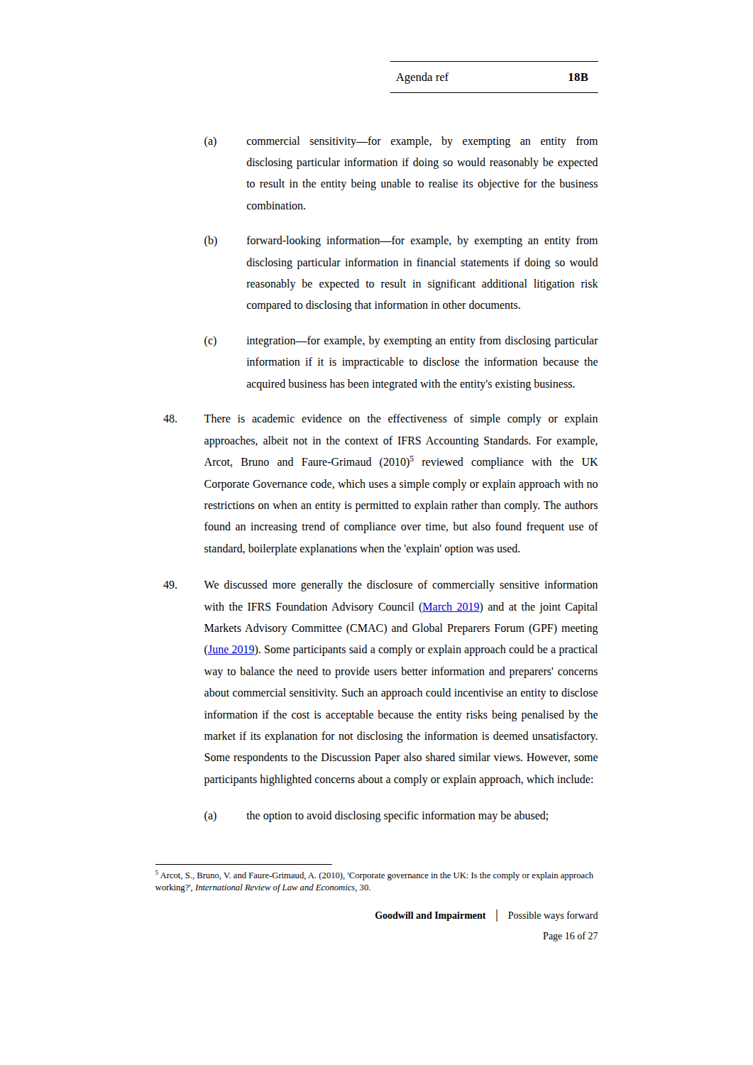Agenda ref 18B
(a)
commercial sensitivity—for example, by exempting an entity from disclosing particular information if doing so would reasonably be expected to result in the entity being unable to realise its objective for the business combination.
(b)
forward-looking information—for example, by exempting an entity from disclosing particular information in financial statements if doing so would reasonably be expected to result in significant additional litigation risk compared to disclosing that information in other documents.
(c)
integration—for example, by exempting an entity from disclosing particular information if it is impracticable to disclose the information because the acquired business has been integrated with the entity's existing business.
48.
There is academic evidence on the effectiveness of simple comply or explain approaches, albeit not in the context of IFRS Accounting Standards. For example, Arcot, Bruno and Faure-Grimaud (2010)5 reviewed compliance with the UK Corporate Governance code, which uses a simple comply or explain approach with no restrictions on when an entity is permitted to explain rather than comply. The authors found an increasing trend of compliance over time, but also found frequent use of standard, boilerplate explanations when the 'explain' option was used.
49.
We discussed more generally the disclosure of commercially sensitive information with the IFRS Foundation Advisory Council (March 2019) and at the joint Capital Markets Advisory Committee (CMAC) and Global Preparers Forum (GPF) meeting (June 2019). Some participants said a comply or explain approach could be a practical way to balance the need to provide users better information and preparers' concerns about commercial sensitivity. Such an approach could incentivise an entity to disclose information if the cost is acceptable because the entity risks being penalised by the market if its explanation for not disclosing the information is deemed unsatisfactory. Some respondents to the Discussion Paper also shared similar views. However, some participants highlighted concerns about a comply or explain approach, which include:
(a)
the option to avoid disclosing specific information may be abused;
5 Arcot, S., Bruno, V. and Faure-Grimaud, A. (2010), 'Corporate governance in the UK: Is the comply or explain approach working?', International Review of Law and Economics, 30.
Goodwill and Impairment │ Possible ways forward
Page 16 of 27